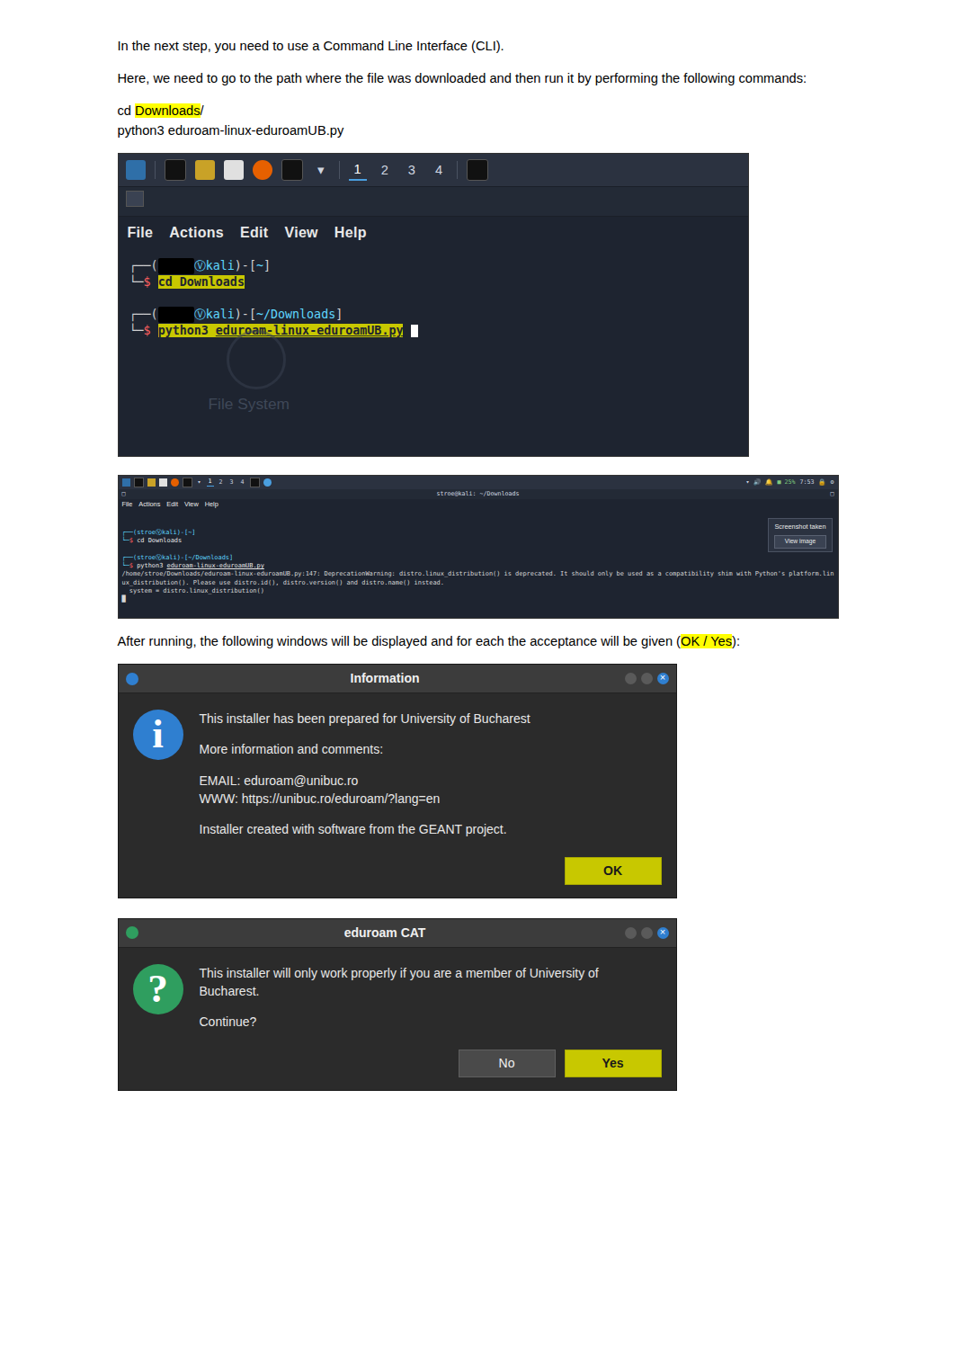In the next step, you need to use a Command Line Interface (CLI).
Here, we need to go to the path where the file was downloaded and then run it by performing the following commands:
cd Downloads/
python3 eduroam-linux-eduroamUB.py
▾ 1 2 3 4
File Actions Edit View Help
File System
┌──(stroeⓋkali)-[~]
└─$ cd Downloads
┌──(stroeⓋkali)-[~/Downloads]
└─$ python3 eduroam-linux-eduroamUB.py
▾ 1 2 3 4
▾ 🔊 🔔 ■ 25% 7:53 🔒 ⚙
□ stroe@kali: ~/Downloads □
File Actions Edit View Help
Screenshot takenView image
┌──(stroeⓋkali)-[~] └─$ cd Downloads ┌──(stroeⓋkali)-[~/Downloads] └─$ python3 eduroam-linux-eduroamUB.py /home/stroe/Downloads/eduroam-linux-eduroamUB.py:147: DeprecationWarning: distro.linux_distribution() is deprecated. It should only be used as a compatibility shim with Python's platform.linux_distribution(). Please use distro.id(), distro.version() and distro.name() instead. system = distro.linux_distribution() █
After running, the following windows will be displayed and for each the acceptance will be given (OK / Yes):
Information
i
This installer has been prepared for University of Bucharest
More information and comments:
EMAIL: eduroam@unibuc.ro
WWW: https://unibuc.ro/eduroam/?lang=en
Installer created with software from the GEANT project.
OK
eduroam CAT
?
This installer will only work properly if you are a member of University of Bucharest.
Continue?
No Yes